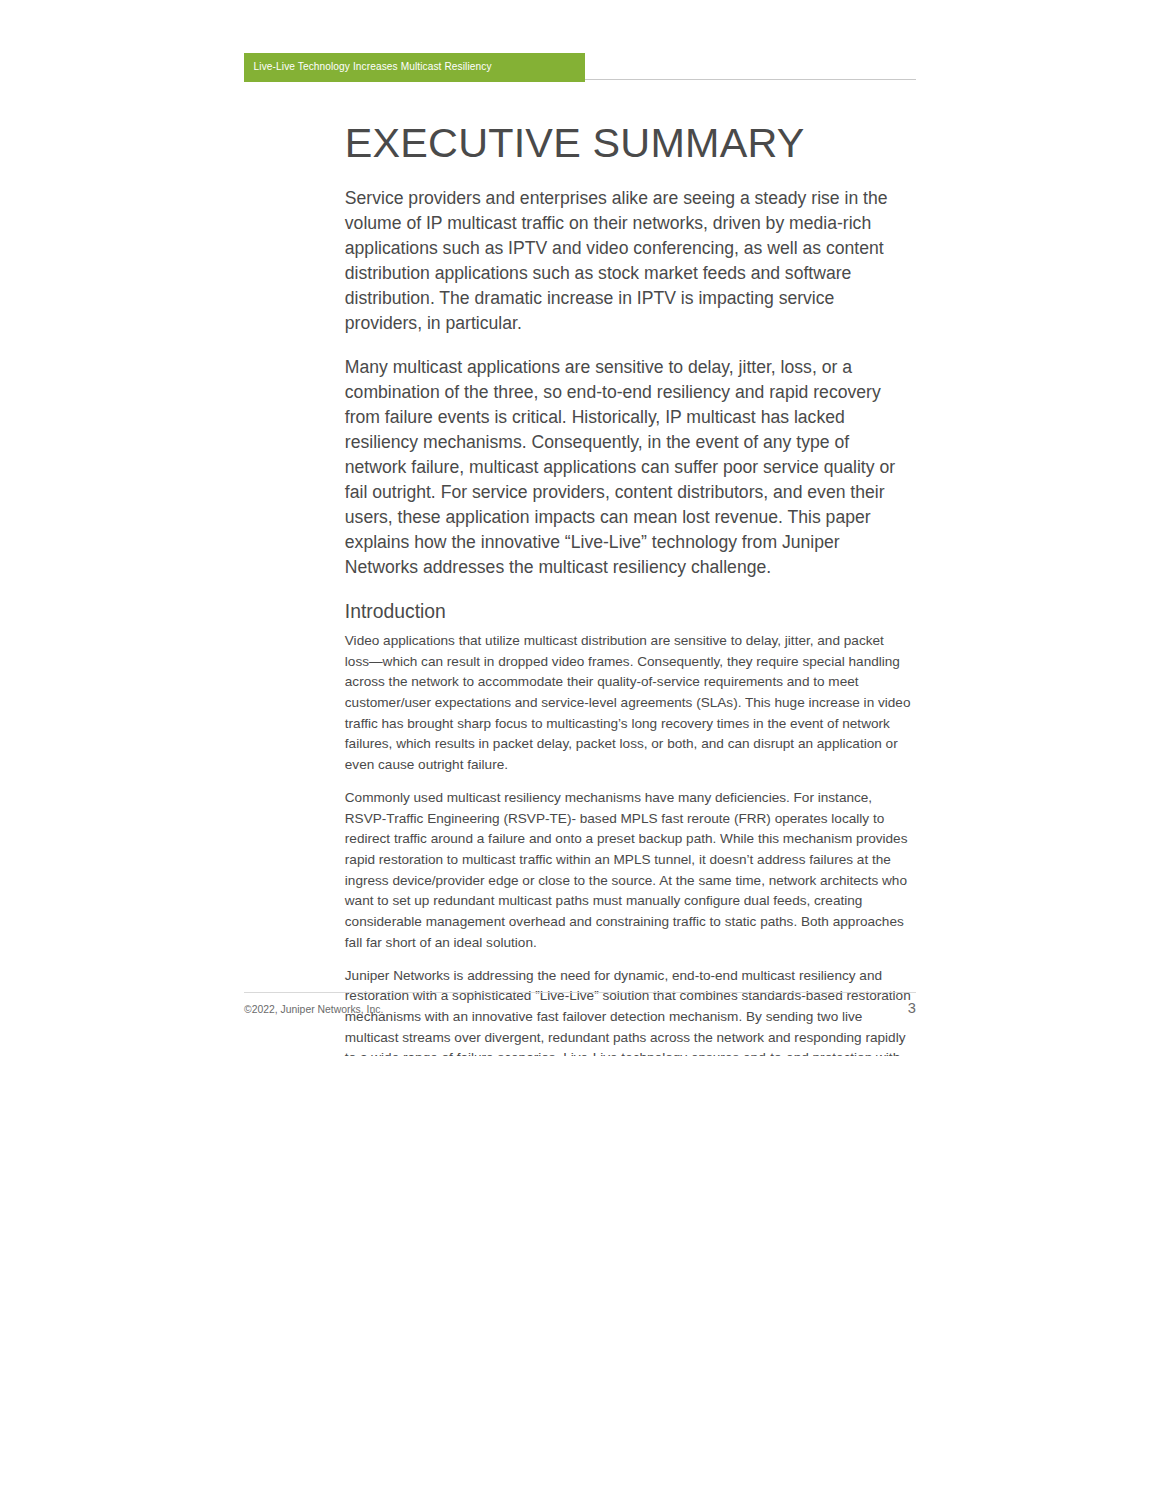Live-Live Technology Increases Multicast Resiliency
EXECUTIVE SUMMARY
Service providers and enterprises alike are seeing a steady rise in the volume of IP multicast traffic on their networks, driven by media-rich applications such as IPTV and video conferencing, as well as content distribution applications such as stock market feeds and software distribution. The dramatic increase in IPTV is impacting service providers, in particular.
Many multicast applications are sensitive to delay, jitter, loss, or a combination of the three, so end-to-end resiliency and rapid recovery from failure events is critical. Historically, IP multicast has lacked resiliency mechanisms. Consequently, in the event of any type of network failure, multicast applications can suffer poor service quality or fail outright. For service providers, content distributors, and even their users, these application impacts can mean lost revenue. This paper explains how the innovative “Live-Live” technology from Juniper Networks addresses the multicast resiliency challenge.
Introduction
Video applications that utilize multicast distribution are sensitive to delay, jitter, and packet loss—which can result in dropped video frames. Consequently, they require special handling across the network to accommodate their quality-of-service requirements and to meet customer/user expectations and service-level agreements (SLAs). This huge increase in video traffic has brought sharp focus to multicasting’s long recovery times in the event of network failures, which results in packet delay, packet loss, or both, and can disrupt an application or even cause outright failure.
Commonly used multicast resiliency mechanisms have many deficiencies. For instance, RSVP-Traffic Engineering (RSVP-TE)- based MPLS fast reroute (FRR) operates locally to redirect traffic around a failure and onto a preset backup path. While this mechanism provides rapid restoration to multicast traffic within an MPLS tunnel, it doesn’t address failures at the ingress device/provider edge or close to the source. At the same time, network architects who want to set up redundant multicast paths must manually configure dual feeds, creating considerable management overhead and constraining traffic to static paths. Both approaches fall far short of an ideal solution.
Juniper Networks is addressing the need for dynamic, end-to-end multicast resiliency and restoration with a sophisticated ”Live-Live” solution that combines standards-based restoration mechanisms with an innovative fast failover detection mechanism. By sending two live multicast streams over divergent, redundant paths across the network and responding rapidly to a wide range of failure scenarios, Live-Live technology ensures end-to-end protection with sub-50 milliseconds (ms) restoration.
With Live-Live, service providers and enterprises are protected against failures anywhere in the multicast path. Whether a link fails, an encoder goes down, or an ingress PE node stops working, a Live-Live implementation ensures that multicast traffic is delivered within the bounds of SLAs and application sensitivities.
Multicast Resiliency Challenges
Traditional IP multicast recovery methods are slow because they involve a multistep process that relies on the underlying unicast topology configuration. Before disrupted multicast traffic can flow down a new path, the unicast topology needs to converge on new routes that can reach the multicast source. Once that's done, multicast protocols use that information to send join requests hop by hop from receivers toward the sender. The network then builds the appropriate distribution tree(s) from receivers to the source and establishes state.
1 footnote to come
©2022, Juniper Networks, Inc.
3